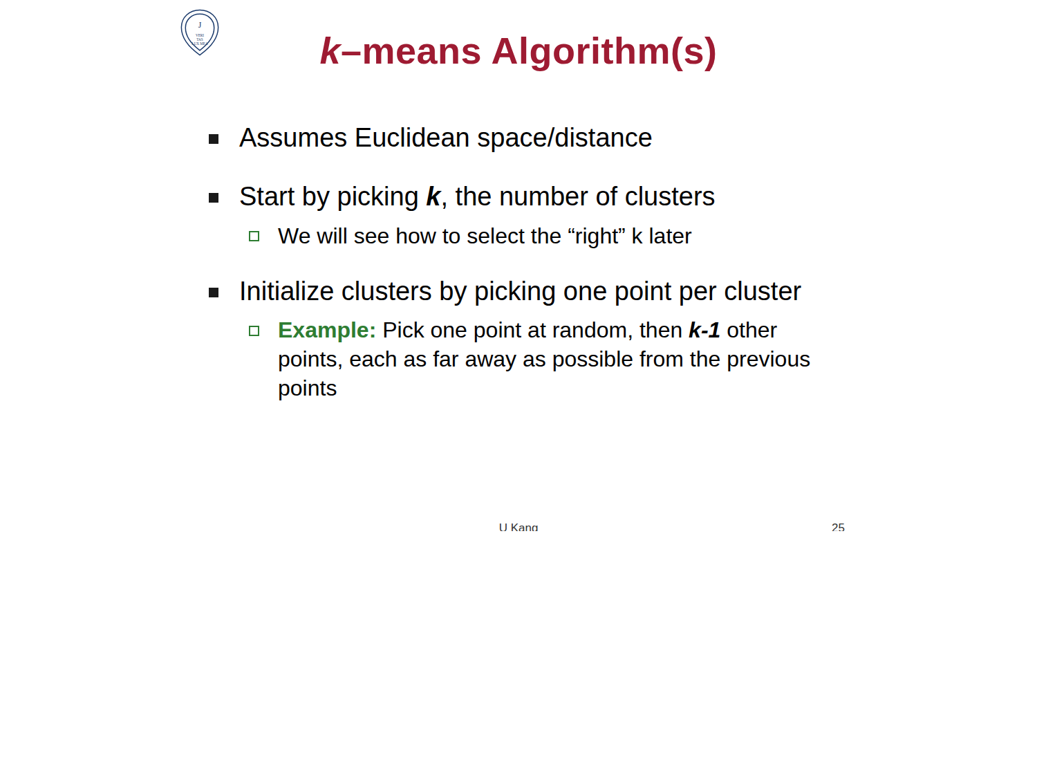J VERI TAS LUX MEA
k–means Algorithm(s)
Assumes Euclidean space/distance
Start by picking k, the number of clusters
We will see how to select the “right” k later
Initialize clusters by picking one point per cluster
Example: Pick one point at random, then k-1 other points, each as far away as possible from the previous points
U Kang 25